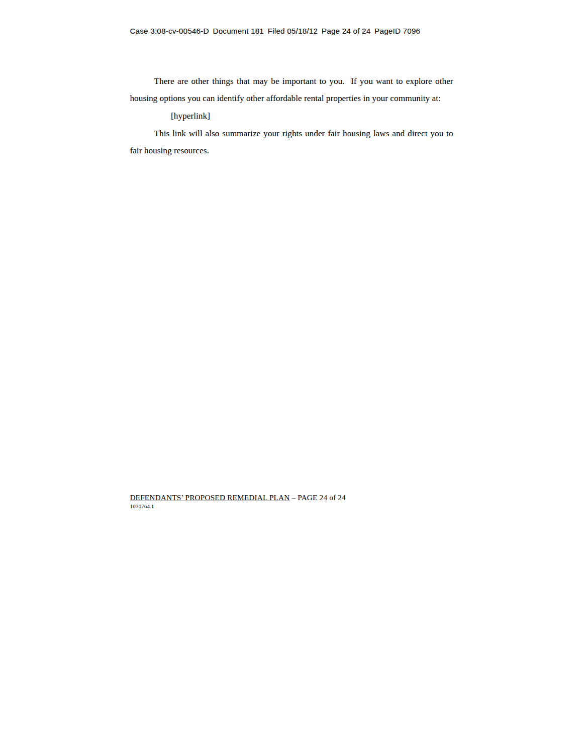Case 3:08-cv-00546-D Document 181 Filed 05/18/12 Page 24 of 24 PageID 7096
There are other things that may be important to you. If you want to explore other housing options you can identify other affordable rental properties in your community at:
[hyperlink]
This link will also summarize your rights under fair housing laws and direct you to fair housing resources.
DEFENDANTS’ PROPOSED REMEDIAL PLAN – PAGE 24 of 24
1070764.1